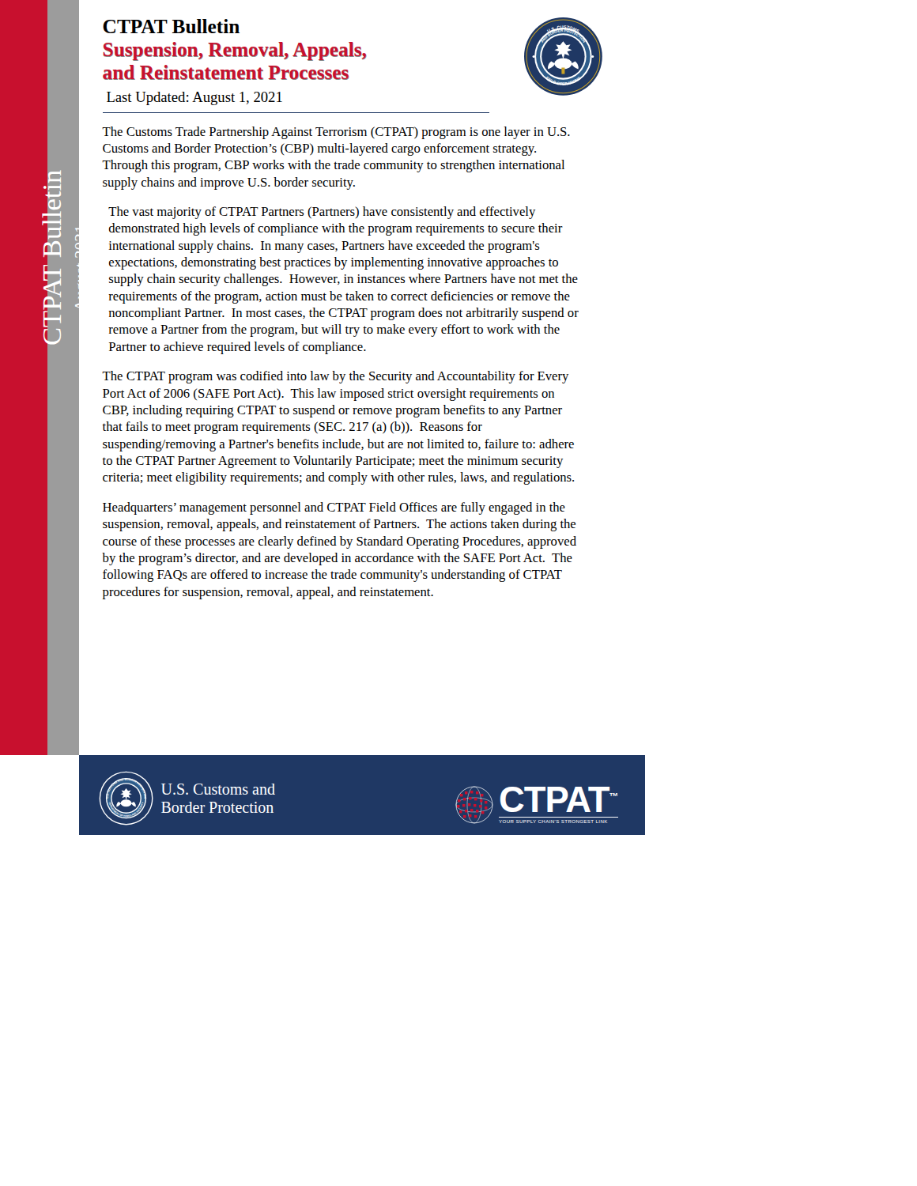CTPAT Bulletin
August 2021
U.S. CUSTOMS AND BORDER PROTECTION FIELD OPERATIONS
CTPAT Bulletin
Suspension, Removal, Appeals,
and Reinstatement Processes
Last Updated: August 1, 2021
The Customs Trade Partnership Against Terrorism (CTPAT) program is one layer in U.S. Customs and Border Protection’s (CBP) multi-layered cargo enforcement strategy. Through this program, CBP works with the trade community to strengthen international supply chains and improve U.S. border security.
The vast majority of CTPAT Partners (Partners) have consistently and effectively demonstrated high levels of compliance with the program requirements to secure their international supply chains. In many cases, Partners have exceeded the program's expectations, demonstrating best practices by implementing innovative approaches to supply chain security challenges. However, in instances where Partners have not met the requirements of the program, action must be taken to correct deficiencies or remove the noncompliant Partner. In most cases, the CTPAT program does not arbitrarily suspend or remove a Partner from the program, but will try to make every effort to work with the Partner to achieve required levels of compliance.
The CTPAT program was codified into law by the Security and Accountability for Every Port Act of 2006 (SAFE Port Act). This law imposed strict oversight requirements on CBP, including requiring CTPAT to suspend or remove program benefits to any Partner that fails to meet program requirements (SEC. 217 (a) (b)). Reasons for suspending/removing a Partner's benefits include, but are not limited to, failure to: adhere to the CTPAT Partner Agreement to Voluntarily Participate; meet the minimum security criteria; meet eligibility requirements; and comply with other rules, laws, and regulations.
Headquarters’ management personnel and CTPAT Field Offices are fully engaged in the suspension, removal, appeals, and reinstatement of Partners. The actions taken during the course of these processes are clearly defined by Standard Operating Procedures, approved by the program’s director, and are developed in accordance with the SAFE Port Act. The following FAQs are offered to increase the trade community's understanding of CTPAT procedures for suspension, removal, appeal, and reinstatement.
U.S. CUSTOMS AND BORDER PROTECTION DEPARTMENT OF HOMELAND SECURITY
U.S. Customs and
Border Protection
CTPAT™
YOUR SUPPLY CHAIN'S STRONGEST LINK